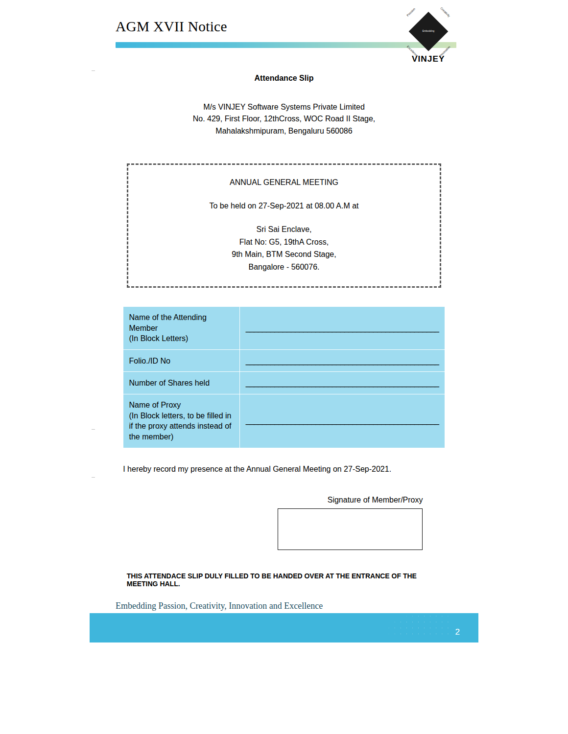AGM XVII Notice
Passion Creativity Excellence Innovation
Embedding
VINJEY
Attendance Slip
M/s VINJEY Software Systems Private Limited
No. 429, First Floor, 12thCross, WOC Road II Stage,
Mahalakshmipuram, Bengaluru 560086
ANNUAL GENERAL MEETING
To be held on 27-Sep-2021 at 08.00 A.M at
Sri Sai Enclave,
Flat No: G5, 19thA Cross,
9th Main, BTM Second Stage,
Bangalore - 560076.
| Name of the Attending Member (In Block Letters) | _______________________________________________ |
| Folio./ID No | _______________________________________________ |
| Number of Shares held | _______________________________________________ |
| Name of Proxy (In Block letters, to be filled in if the proxy attends instead of the member) | _______________________________________________ |
I hereby record my presence at the Annual General Meeting on 27-Sep-2021.
Signature of Member/Proxy
THIS ATTENDACE SLIP DULY FILLED TO BE HANDED OVER AT THE ENTRANCE OF THE MEETING HALL.
Embedding Passion, Creativity, Innovation and Excellence
2